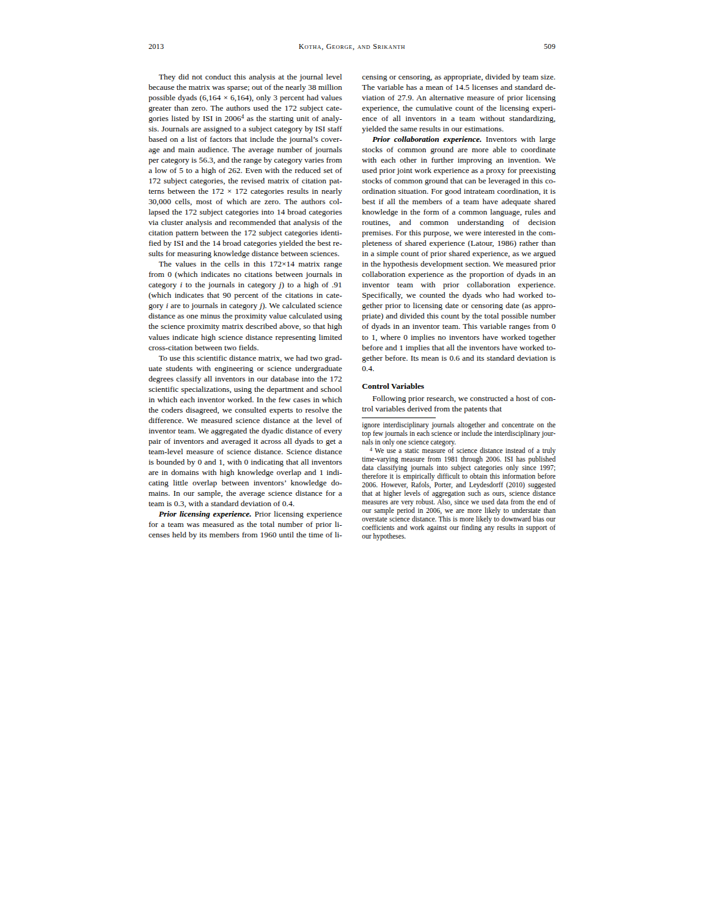2013
Kotha, George, and Srikanth
509
They did not conduct this analysis at the journal level because the matrix was sparse; out of the nearly 38 million possible dyads (6,164 × 6,164), only 3 percent had values greater than zero. The authors used the 172 subject categories listed by ISI in 20064 as the starting unit of analysis. Journals are assigned to a subject category by ISI staff based on a list of factors that include the journal’s coverage and main audience. The average number of journals per category is 56.3, and the range by category varies from a low of 5 to a high of 262. Even with the reduced set of 172 subject categories, the revised matrix of citation patterns between the 172 × 172 categories results in nearly 30,000 cells, most of which are zero. The authors collapsed the 172 subject categories into 14 broad categories via cluster analysis and recommended that analysis of the citation pattern between the 172 subject categories identified by ISI and the 14 broad categories yielded the best results for measuring knowledge distance between sciences.
The values in the cells in this 172×14 matrix range from 0 (which indicates no citations between journals in category i to the journals in category j) to a high of .91 (which indicates that 90 percent of the citations in category i are to journals in category j). We calculated science distance as one minus the proximity value calculated using the science proximity matrix described above, so that high values indicate high science distance representing limited cross-citation between two fields.
To use this scientific distance matrix, we had two graduate students with engineering or science undergraduate degrees classify all inventors in our database into the 172 scientific specializations, using the department and school in which each inventor worked. In the few cases in which the coders disagreed, we consulted experts to resolve the difference. We measured science distance at the level of inventor team. We aggregated the dyadic distance of every pair of inventors and averaged it across all dyads to get a team-level measure of science distance. Science distance is bounded by 0 and 1, with 0 indicating that all inventors are in domains with high knowledge overlap and 1 indicating little overlap between inventors’ knowledge domains. In our sample, the average science distance for a team is 0.3, with a standard deviation of 0.4.
Prior licensing experience. Prior licensing experience for a team was measured as the total number of prior licenses held by its members from 1960 until the time of licensing or censoring, as appropriate, divided by team size. The variable has a mean of 14.5 licenses and standard deviation of 27.9. An alternative measure of prior licensing experience, the cumulative count of the licensing experience of all inventors in a team without standardizing, yielded the same results in our estimations.
Prior collaboration experience. Inventors with large stocks of common ground are more able to coordinate with each other in further improving an invention. We used prior joint work experience as a proxy for preexisting stocks of common ground that can be leveraged in this coordination situation. For good intrateam coordination, it is best if all the members of a team have adequate shared knowledge in the form of a common language, rules and routines, and common understanding of decision premises. For this purpose, we were interested in the completeness of shared experience (Latour, 1986) rather than in a simple count of prior shared experience, as we argued in the hypothesis development section. We measured prior collaboration experience as the proportion of dyads in an inventor team with prior collaboration experience. Specifically, we counted the dyads who had worked together prior to licensing date or censoring date (as appropriate) and divided this count by the total possible number of dyads in an inventor team. This variable ranges from 0 to 1, where 0 implies no inventors have worked together before and 1 implies that all the inventors have worked together before. Its mean is 0.6 and its standard deviation is 0.4.
Control Variables
Following prior research, we constructed a host of control variables derived from the patents that
ignore interdisciplinary journals altogether and concentrate on the top few journals in each science or include the interdisciplinary journals in only one science category.
4 We use a static measure of science distance instead of a truly time-varying measure from 1981 through 2006. ISI has published data classifying journals into subject categories only since 1997; therefore it is empirically difficult to obtain this information before 2006. However, Rafols, Porter, and Leydesdorff (2010) suggested that at higher levels of aggregation such as ours, science distance measures are very robust. Also, since we used data from the end of our sample period in 2006, we are more likely to understate than overstate science distance. This is more likely to downward bias our coefficients and work against our finding any results in support of our hypotheses.